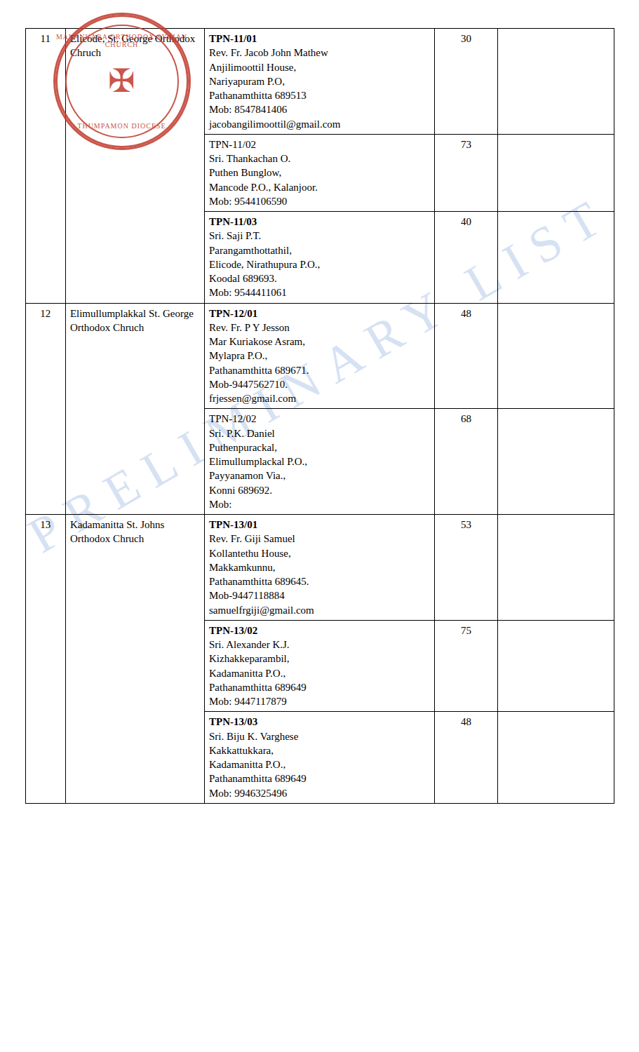PRELIMINARY LIST
MALANKARA ORTHODOX SYRIAN CHURCH
✠
THUMPAMON DIOCESE
| 11 | Elicode, St. George Orthodox Chruch | TPN-11/01 Rev. Fr. Jacob John Mathew Anjilimoottil House, Nariyapuram P.O, Pathanamthitta 689513 Mob: 8547841406 jacobangilimoottil@gmail.com | 30 | |
| TPN-11/02 Sri. Thankachan O. Puthen Bunglow, Mancode P.O., Kalanjoor. Mob: 9544106590 | 73 | |
| TPN-11/03 Sri. Saji P.T. Parangamthottathil, Elicode, Nirathupura P.O., Koodal 689693. Mob: 9544411061 | 40 | |
| 12 | Elimullumplakkal St. George Orthodox Chruch | TPN-12/01 Rev. Fr. P Y Jesson Mar Kuriakose Asram, Mylapra P.O., Pathanamthitta 689671. Mob-9447562710. frjessen@gmail.com | 48 | |
| TPN-12/02 Sri. P.K. Daniel Puthenpurackal, Elimullumplackal P.O., Payyanamon Via., Konni 689692. Mob: | 68 | |
| 13 | Kadamanitta St. Johns Orthodox Chruch | TPN-13/01 Rev. Fr. Giji Samuel Kollantethu House, Makkamkunnu, Pathanamthitta 689645. Mob-9447118884 samuelfrgiji@gmail.com | 53 | |
| TPN-13/02 Sri. Alexander K.J. Kizhakkeparambil, Kadamanitta P.O., Pathanamthitta 689649 Mob: 9447117879 | 75 | |
| TPN-13/03 Sri. Biju K. Varghese Kakkattukkara, Kadamanitta P.O., Pathanamthitta 689649 Mob: 9946325496 | 48 | |